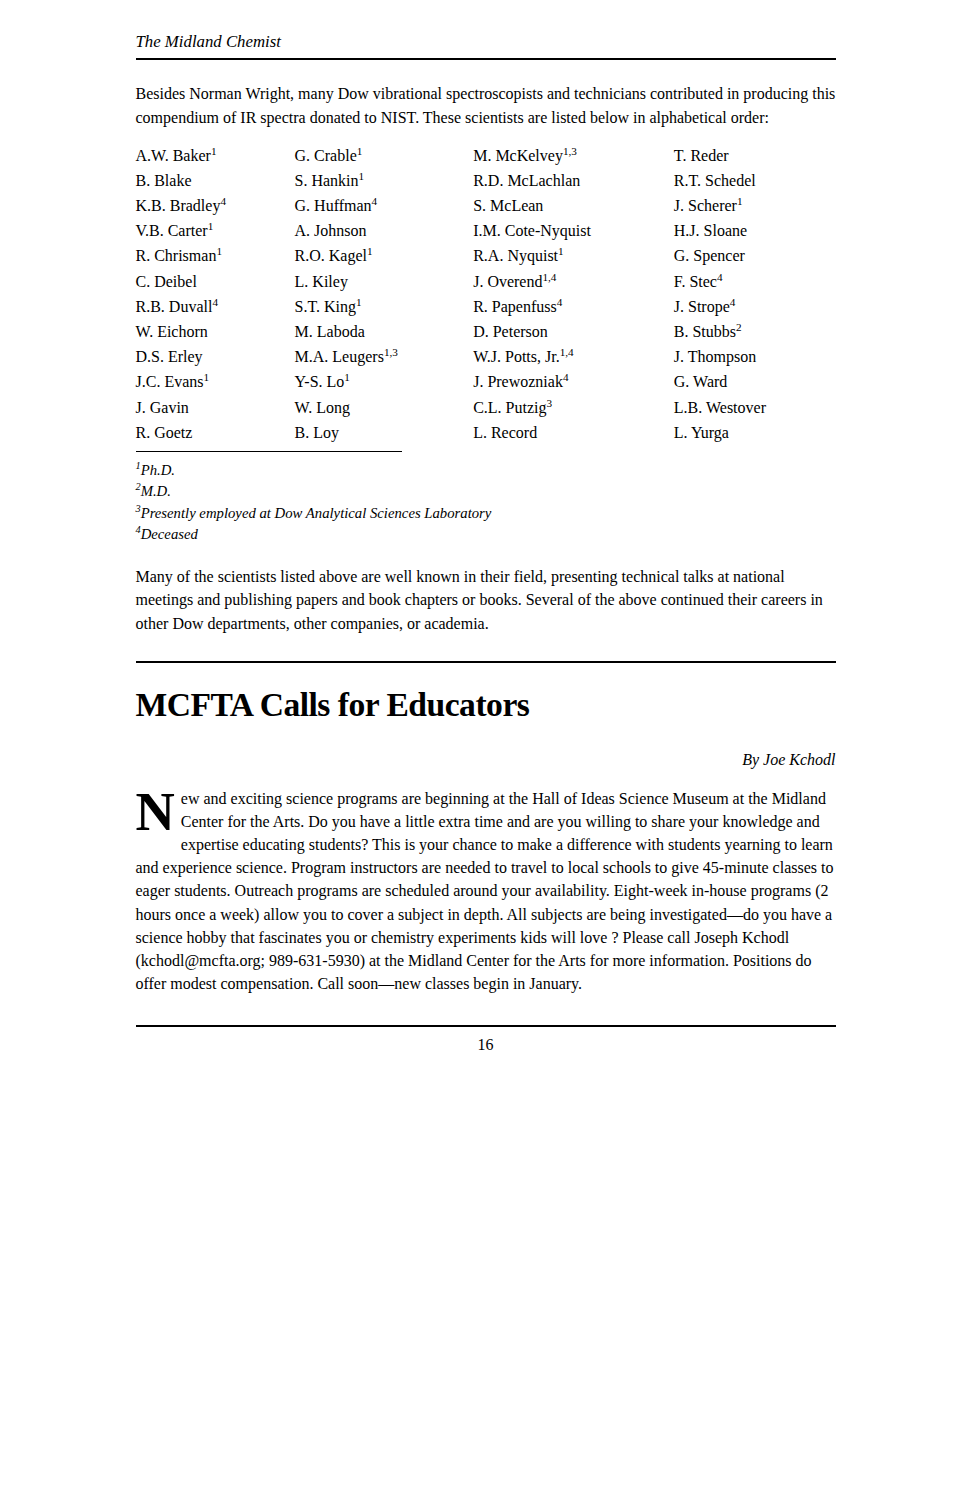The Midland Chemist
Besides Norman Wright, many Dow vibrational spectroscopists and technicians contributed in producing this compendium of IR spectra donated to NIST. These scientists are listed below in alphabetical order:
| A.W. Baker 1 | G. Crable 1 | M. McKelvey 1,3 | T. Reder |
| B. Blake | S. Hankin 1 | R.D. McLachlan | R.T. Schedel |
| K.B. Bradley 4 | G. Huffman 4 | S. McLean | J. Scherer 1 |
| V.B. Carter 1 | A. Johnson | I.M. Cote-Nyquist | H.J. Sloane |
| R. Chrisman 1 | R.O. Kagel 1 | R.A. Nyquist 1 | G. Spencer |
| C. Deibel | L. Kiley | J. Overend 1,4 | F. Stec 4 |
| R.B. Duvall 4 | S.T. King 1 | R. Papenfuss 4 | J. Strope 4 |
| W. Eichorn | M. Laboda | D. Peterson | B. Stubbs 2 |
| D.S. Erley | M.A. Leugers 1,3 | W.J. Potts, Jr. 1,4 | J. Thompson |
| J.C. Evans 1 | Y-S. Lo 1 | J. Prewozniak 4 | G. Ward |
| J. Gavin | W. Long | C.L. Putzig 3 | L.B. Westover |
| R. Goetz | B. Loy | L. Record | L. Yurga |
1Ph.D.
2M.D.
3Presently employed at Dow Analytical Sciences Laboratory
4Deceased
Many of the scientists listed above are well known in their field, presenting technical talks at national meetings and publishing papers and book chapters or books. Several of the above continued their careers in other Dow departments, other companies, or academia.
MCFTA Calls for Educators
By Joe Kchodl
New and exciting science programs are beginning at the Hall of Ideas Science Museum at the Midland Center for the Arts. Do you have a little extra time and are you willing to share your knowledge and expertise educating students? This is your chance to make a difference with students yearning to learn and experience science. Program instructors are needed to travel to local schools to give 45-minute classes to eager students. Outreach programs are scheduled around your availability. Eight-week in-house programs (2 hours once a week) allow you to cover a subject in depth. All subjects are being investigated—do you have a science hobby that fascinates you or chemistry experiments kids will love ? Please call Joseph Kchodl (kchodl@mcfta.org; 989-631-5930) at the Midland Center for the Arts for more information. Positions do offer modest compensation. Call soon—new classes begin in January.
16